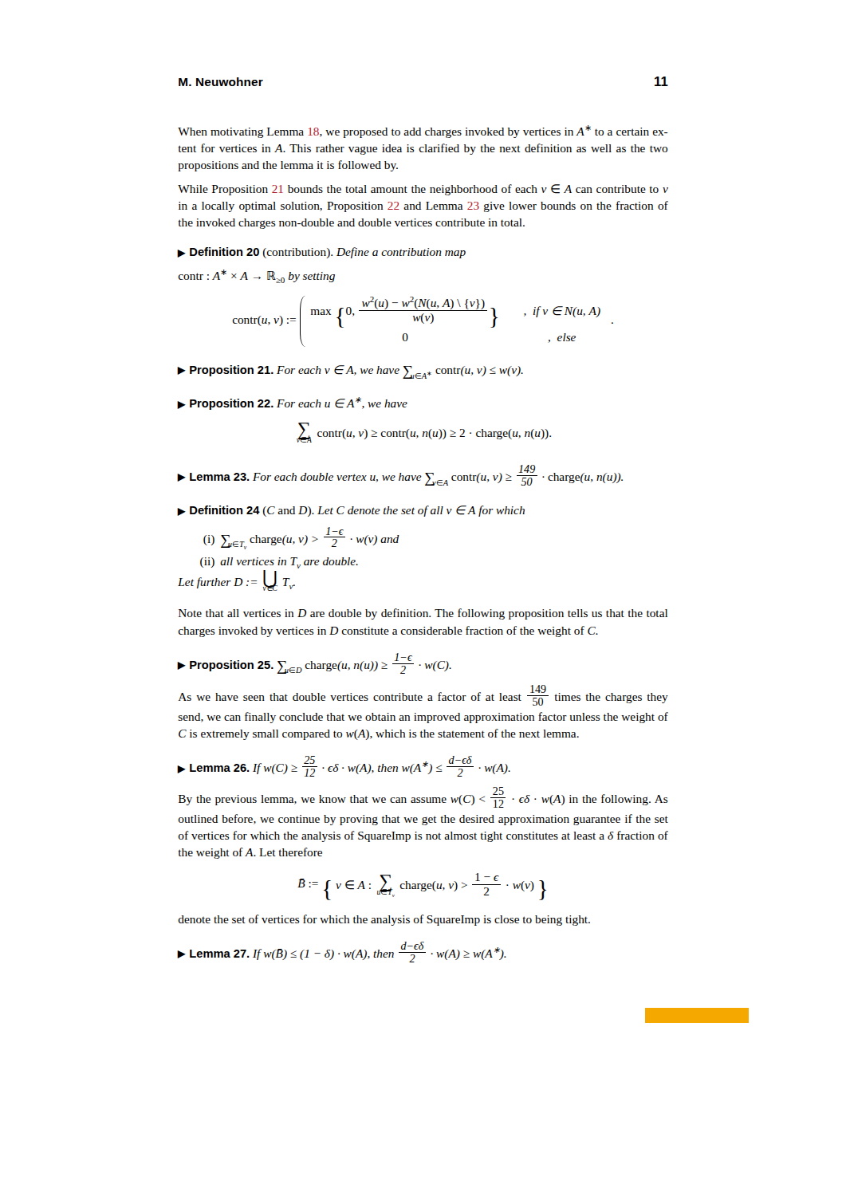M. Neuwohner 11
When motivating Lemma 18, we proposed to add charges invoked by vertices in A∗ to a certain extent for vertices in A. This rather vague idea is clarified by the next definition as well as the two propositions and the lemma it is followed by.
While Proposition 21 bounds the total amount the neighborhood of each v ∈ A can contribute to v in a locally optimal solution, Proposition 22 and Lemma 23 give lower bounds on the fraction of the invoked charges non-double and double vertices contribute in total.
Definition 20 (contribution). Define a contribution map
contr : A∗ × A → ℝ≥0 by setting
contr(u, v) :=
| max { 0, w 2 ( u ) − w 2 ( N ( u , A ) \ { v }) w ( v ) } | , if v ∈ N ( u , A ) |
| 0 | , else |
.
Proposition 21. For each v ∈ A, we have ∑u∈A∗ contr(u, v) ≤ w(v).
Proposition 22. For each u ∈ A∗, we have
∑v∈A contr(u, v) ≥ contr(u, n(u)) ≥ 2 · charge(u, n(u)).
Lemma 23. For each double vertex u, we have ∑v∈A contr(u, v) ≥ 14950 · charge(u, n(u)).
Definition 24 (C and D). Let C denote the set of all v ∈ A for which
(i)∑u∈Tv charge(u, v) > 1−ϵ 2 · w(v) and
(ii) all vertices in Tv are double.
Let further D := ⋃v∈C Tv.
Note that all vertices in D are double by definition. The following proposition tells us that the total charges invoked by vertices in D constitute a considerable fraction of the weight of C.
Proposition 25. ∑u∈D charge(u, n(u)) ≥ 1−ϵ 2 · w(C).
As we have seen that double vertices contribute a factor of at least 14950 times the charges they send, we can finally conclude that we obtain an improved approximation factor unless the weight of C is extremely small compared to w(A), which is the statement of the next lemma.
Lemma 26. If w(C) ≥ 2512 · ϵδ · w(A), then w(A∗) ≤ d−ϵδ 2 · w(A).
By the previous lemma, we know that we can assume w(C) < 2512 · ϵδ · w(A) in the following. As outlined before, we continue by proving that we get the desired approximation guarantee if the set of vertices for which the analysis of SquareImp is not almost tight constitutes at least a δ fraction of the weight of A. Let therefore
B̄ := { v ∈ A : ∑u∈Tv charge(u, v) > 1 − ϵ 2 · w(v) }
denote the set of vertices for which the analysis of SquareImp is close to being tight.
Lemma 27. If w(B̄) ≤ (1 − δ) · w(A), then d−ϵδ 2 · w(A) ≥ w(A∗).